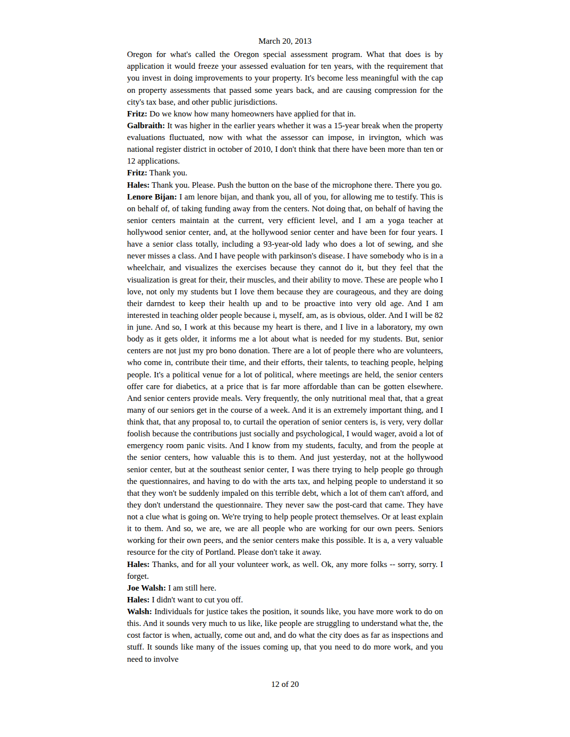March 20, 2013
Oregon for what's called the Oregon special assessment program. What that does is by application it would freeze your assessed evaluation for ten years, with the requirement that you invest in doing improvements to your property. It's become less meaningful with the cap on property assessments that passed some years back, and are causing compression for the city's tax base, and other public jurisdictions.
Fritz: Do we know how many homeowners have applied for that in.
Galbraith: It was higher in the earlier years whether it was a 15-year break when the property evaluations fluctuated, now with what the assessor can impose, in irvington, which was national register district in october of 2010, I don't think that there have been more than ten or 12 applications.
Fritz: Thank you.
Hales: Thank you. Please. Push the button on the base of the microphone there. There you go.
Lenore Bijan: I am lenore bijan, and thank you, all of you, for allowing me to testify. This is on behalf of, of taking funding away from the centers. Not doing that, on behalf of having the senior centers maintain at the current, very efficient level, and I am a yoga teacher at hollywood senior center, and, at the hollywood senior center and have been for four years. I have a senior class totally, including a 93-year-old lady who does a lot of sewing, and she never misses a class. And I have people with parkinson's disease. I have somebody who is in a wheelchair, and visualizes the exercises because they cannot do it, but they feel that the visualization is great for their, their muscles, and their ability to move. These are people who I love, not only my students but I love them because they are courageous, and they are doing their darndest to keep their health up and to be proactive into very old age. And I am interested in teaching older people because i, myself, am, as is obvious, older. And I will be 82 in june. And so, I work at this because my heart is there, and I live in a laboratory, my own body as it gets older, it informs me a lot about what is needed for my students. But, senior centers are not just my pro bono donation. There are a lot of people there who are volunteers, who come in, contribute their time, and their efforts, their talents, to teaching people, helping people. It's a political venue for a lot of political, where meetings are held, the senior centers offer care for diabetics, at a price that is far more affordable than can be gotten elsewhere. And senior centers provide meals. Very frequently, the only nutritional meal that, that a great many of our seniors get in the course of a week. And it is an extremely important thing, and I think that, that any proposal to, to curtail the operation of senior centers is, is very, very dollar foolish because the contributions just socially and psychological, I would wager, avoid a lot of emergency room panic visits. And I know from my students, faculty, and from the people at the senior centers, how valuable this is to them. And just yesterday, not at the hollywood senior center, but at the southeast senior center, I was there trying to help people go through the questionnaires, and having to do with the arts tax, and helping people to understand it so that they won't be suddenly impaled on this terrible debt, which a lot of them can't afford, and they don't understand the questionnaire. They never saw the post-card that came. They have not a clue what is going on. We're trying to help people protect themselves. Or at least explain it to them. And so, we are, we are all people who are working for our own peers. Seniors working for their own peers, and the senior centers make this possible. It is a, a very valuable resource for the city of Portland. Please don't take it away.
Hales: Thanks, and for all your volunteer work, as well. Ok, any more folks -- sorry, sorry. I forget.
Joe Walsh: I am still here.
Hales: I didn't want to cut you off.
Walsh: Individuals for justice takes the position, it sounds like, you have more work to do on this. And it sounds very much to us like, like people are struggling to understand what the, the cost factor is when, actually, come out and, and do what the city does as far as inspections and stuff. It sounds like many of the issues coming up, that you need to do more work, and you need to involve
12 of 20